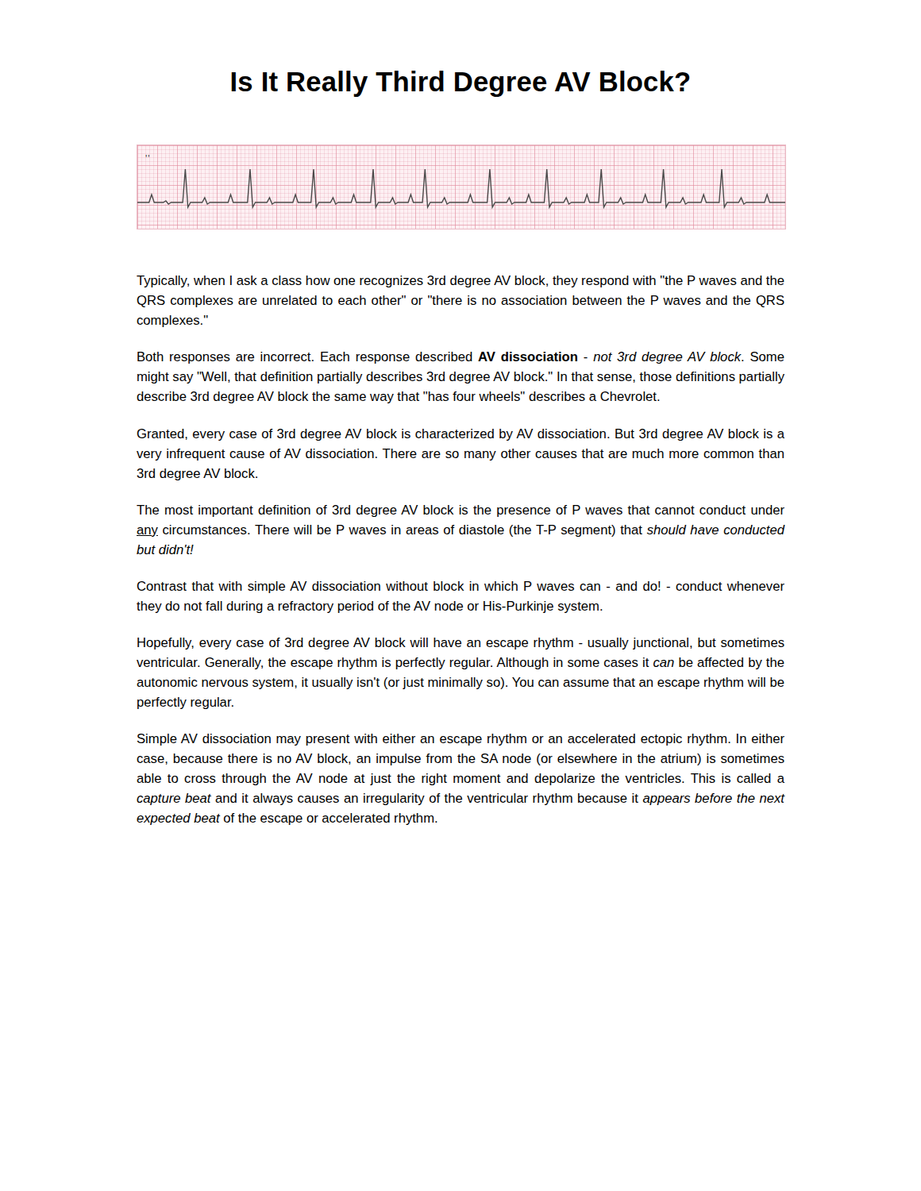Is It Really Third Degree AV Block?
''
Typically, when I ask a class how one recognizes 3rd degree AV block, they respond with "the P waves and the QRS complexes are unrelated to each other" or "there is no association between the P waves and the QRS complexes."
Both responses are incorrect. Each response described AV dissociation - not 3rd degree AV block. Some might say "Well, that definition partially describes 3rd degree AV block." In that sense, those definitions partially describe 3rd degree AV block the same way that "has four wheels" describes a Chevrolet.
Granted, every case of 3rd degree AV block is characterized by AV dissociation. But 3rd degree AV block is a very infrequent cause of AV dissociation. There are so many other causes that are much more common than 3rd degree AV block.
The most important definition of 3rd degree AV block is the presence of P waves that cannot conduct under any circumstances. There will be P waves in areas of diastole (the T-P segment) that should have conducted but didn't!
Contrast that with simple AV dissociation without block in which P waves can - and do! - conduct whenever they do not fall during a refractory period of the AV node or His-Purkinje system.
Hopefully, every case of 3rd degree AV block will have an escape rhythm - usually junctional, but sometimes ventricular. Generally, the escape rhythm is perfectly regular. Although in some cases it can be affected by the autonomic nervous system, it usually isn't (or just minimally so). You can assume that an escape rhythm will be perfectly regular.
Simple AV dissociation may present with either an escape rhythm or an accelerated ectopic rhythm. In either case, because there is no AV block, an impulse from the SA node (or elsewhere in the atrium) is sometimes able to cross through the AV node at just the right moment and depolarize the ventricles. This is called a capture beat and it always causes an irregularity of the ventricular rhythm because it appears before the next expected beat of the escape or accelerated rhythm.